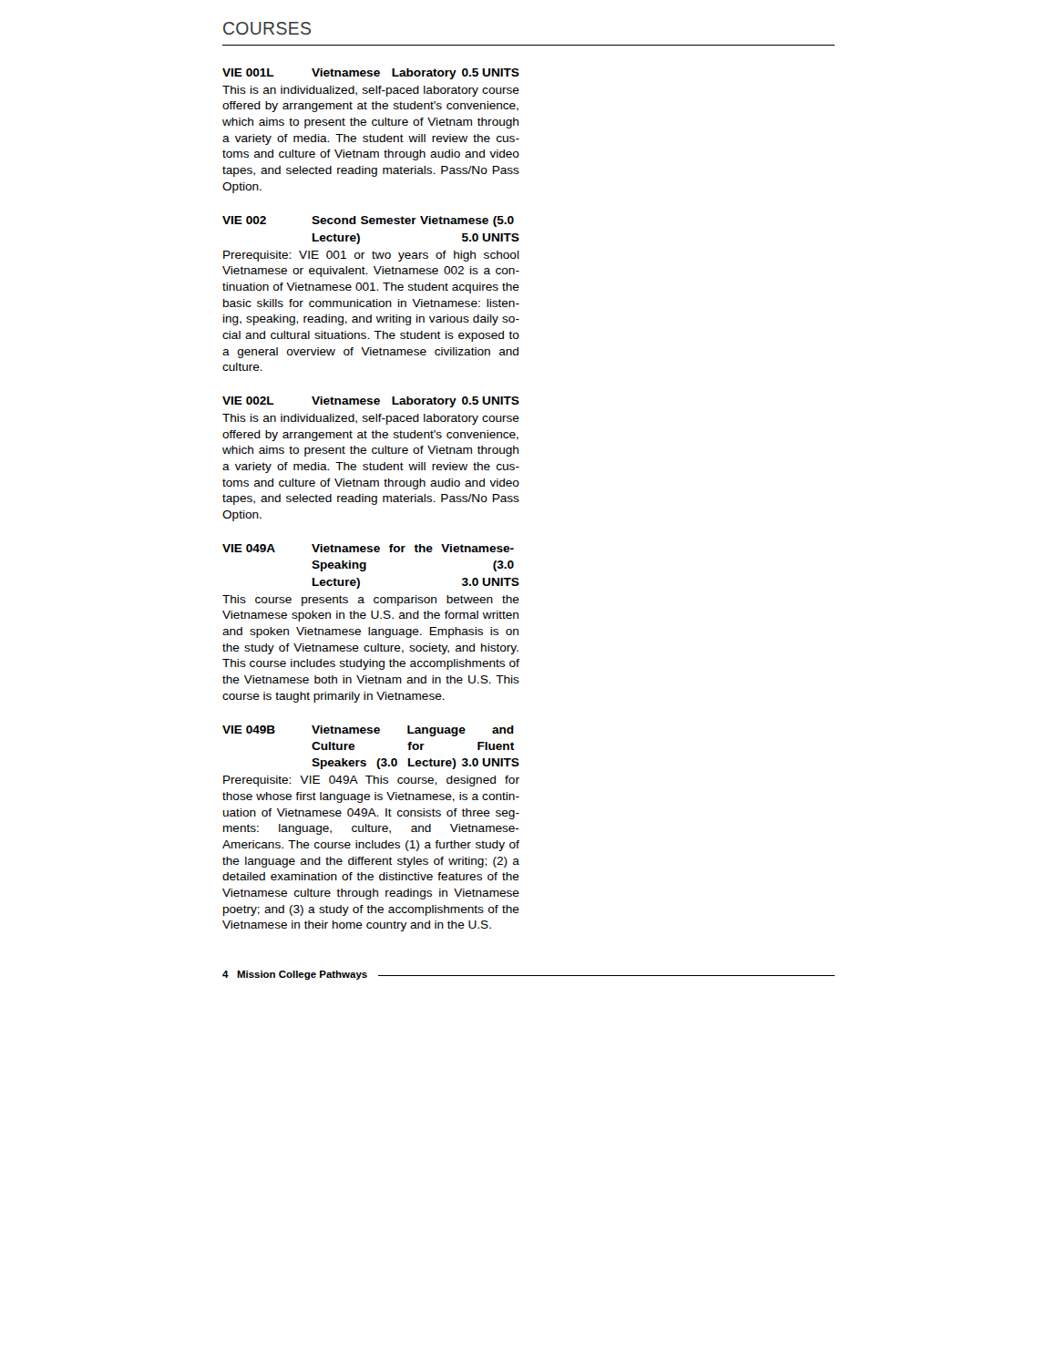COURSES
VIE 001L Vietnamese Laboratory 0.5 UNITS
This is an individualized, self-paced laboratory course offered by arrangement at the student's convenience, which aims to present the culture of Vietnam through a variety of media. The student will review the customs and culture of Vietnam through audio and video tapes, and selected reading materials. Pass/No Pass Option.
VIE 002 Second Semester Vietnamese (5.0
Lecture) 5.0 UNITS
Prerequisite: VIE 001 or two years of high school Vietnamese or equivalent. Vietnamese 002 is a continuation of Vietnamese 001. The student acquires the basic skills for communication in Vietnamese: listening, speaking, reading, and writing in various daily social and cultural situations. The student is exposed to a general overview of Vietnamese civilization and culture.
VIE 002L Vietnamese Laboratory 0.5 UNITS
This is an individualized, self-paced laboratory course offered by arrangement at the student's convenience, which aims to present the culture of Vietnam through a variety of media. The student will review the customs and culture of Vietnam through audio and video tapes, and selected reading materials. Pass/No Pass Option.
VIE 049A Vietnamese for the Vietnamese-Speaking (3.0
Lecture) 3.0 UNITS
This course presents a comparison between the Vietnamese spoken in the U.S. and the formal written and spoken Vietnamese language. Emphasis is on the study of Vietnamese culture, society, and history. This course includes studying the accomplishments of the Vietnamese both in Vietnam and in the U.S. This course is taught primarily in Vietnamese.
VIE 049B Vietnamese Language and Culture for Fluent
Speakers (3.0 Lecture) 3.0 UNITS
Prerequisite: VIE 049A This course, designed for those whose first language is Vietnamese, is a continuation of Vietnamese 049A. It consists of three segments: language, culture, and Vietnamese-Americans. The course includes (1) a further study of the language and the different styles of writing; (2) a detailed examination of the distinctive features of the Vietnamese culture through readings in Vietnamese poetry; and (3) a study of the accomplishments of the Vietnamese in their home country and in the U.S.
4 Mission College Pathways